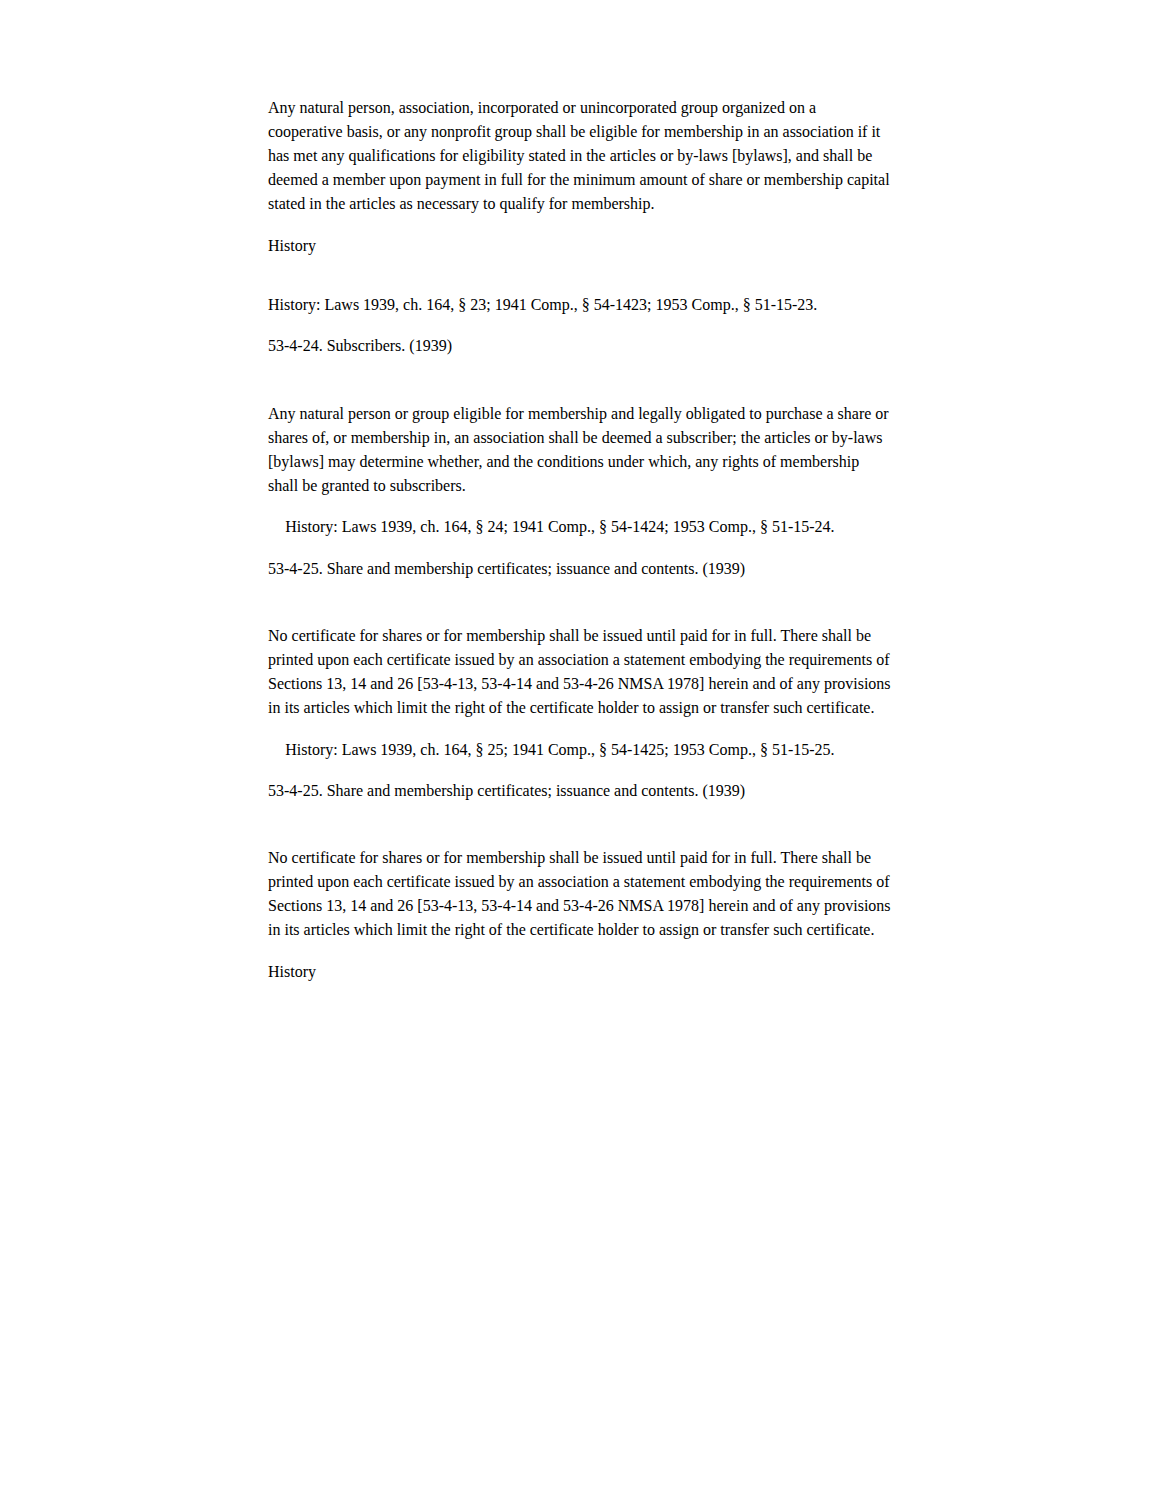Any natural person, association, incorporated or unincorporated group organized on a cooperative basis, or any nonprofit group shall be eligible for membership in an association if it has met any qualifications for eligibility stated in the articles or by-laws [bylaws], and shall be deemed a member upon payment in full for the minimum amount of share or membership capital stated in the articles as necessary to qualify for membership.
History
History: Laws 1939, ch. 164, § 23; 1941 Comp., § 54-1423; 1953 Comp., § 51-15-23.
53-4-24. Subscribers. (1939)
Any natural person or group eligible for membership and legally obligated to purchase a share or shares of, or membership in, an association shall be deemed a subscriber; the articles or by-laws [bylaws] may determine whether, and the conditions under which, any rights of membership shall be granted to subscribers.
History: Laws 1939, ch. 164, § 24; 1941 Comp., § 54-1424; 1953 Comp., § 51-15-24.
53-4-25. Share and membership certificates; issuance and contents. (1939)
No certificate for shares or for membership shall be issued until paid for in full. There shall be printed upon each certificate issued by an association a statement embodying the requirements of Sections 13, 14 and 26 [53-4-13, 53-4-14 and 53-4-26 NMSA 1978] herein and of any provisions in its articles which limit the right of the certificate holder to assign or transfer such certificate.
History: Laws 1939, ch. 164, § 25; 1941 Comp., § 54-1425; 1953 Comp., § 51-15-25.
53-4-25. Share and membership certificates; issuance and contents. (1939)
No certificate for shares or for membership shall be issued until paid for in full. There shall be printed upon each certificate issued by an association a statement embodying the requirements of Sections 13, 14 and 26 [53-4-13, 53-4-14 and 53-4-26 NMSA 1978] herein and of any provisions in its articles which limit the right of the certificate holder to assign or transfer such certificate.
History